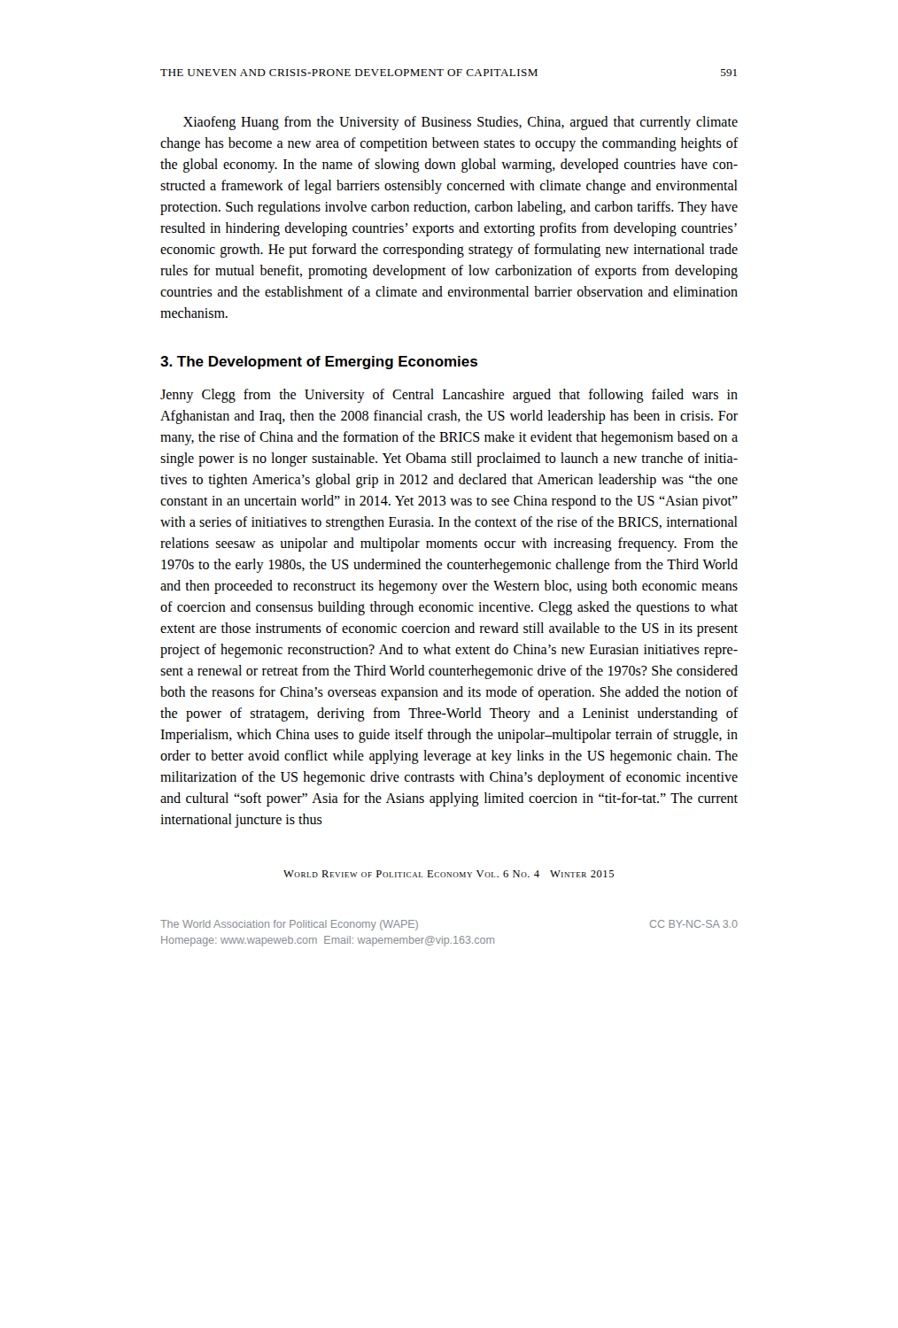The Uneven and Crisis-Prone Development of Capitalism 591
Xiaofeng Huang from the University of Business Studies, China, argued that currently climate change has become a new area of competition between states to occupy the commanding heights of the global economy. In the name of slowing down global warming, developed countries have constructed a framework of legal barriers ostensibly concerned with climate change and environmental protection. Such regulations involve carbon reduction, carbon labeling, and carbon tariffs. They have resulted in hindering developing countries’ exports and extorting profits from developing countries’ economic growth. He put forward the corresponding strategy of formulating new international trade rules for mutual benefit, promoting development of low carbonization of exports from developing countries and the establishment of a climate and environmental barrier observation and elimination mechanism.
3. The Development of Emerging Economies
Jenny Clegg from the University of Central Lancashire argued that following failed wars in Afghanistan and Iraq, then the 2008 financial crash, the US world leadership has been in crisis. For many, the rise of China and the formation of the BRICS make it evident that hegemonism based on a single power is no longer sustainable. Yet Obama still proclaimed to launch a new tranche of initiatives to tighten America’s global grip in 2012 and declared that American leadership was “the one constant in an uncertain world” in 2014. Yet 2013 was to see China respond to the US “Asian pivot” with a series of initiatives to strengthen Eurasia. In the context of the rise of the BRICS, international relations seesaw as unipolar and multipolar moments occur with increasing frequency. From the 1970s to the early 1980s, the US undermined the counterhegemonic challenge from the Third World and then proceeded to reconstruct its hegemony over the Western bloc, using both economic means of coercion and consensus building through economic incentive. Clegg asked the questions to what extent are those instruments of economic coercion and reward still available to the US in its present project of hegemonic reconstruction? And to what extent do China’s new Eurasian initiatives represent a renewal or retreat from the Third World counterhegemonic drive of the 1970s? She considered both the reasons for China’s overseas expansion and its mode of operation. She added the notion of the power of stratagem, deriving from Three-World Theory and a Leninist understanding of Imperialism, which China uses to guide itself through the unipolar–multipolar terrain of struggle, in order to better avoid conflict while applying leverage at key links in the US hegemonic chain. The militarization of the US hegemonic drive contrasts with China’s deployment of economic incentive and cultural “soft power” Asia for the Asians applying limited coercion in “tit-for-tat.” The current international juncture is thus
World Review of Political Economy Vol. 6 No. 4 Winter 2015
The World Association for Political Economy (WAPE)
Homepage: www.wapeweb.com Email: wapemember@vip.163.com
CC BY-NC-SA 3.0